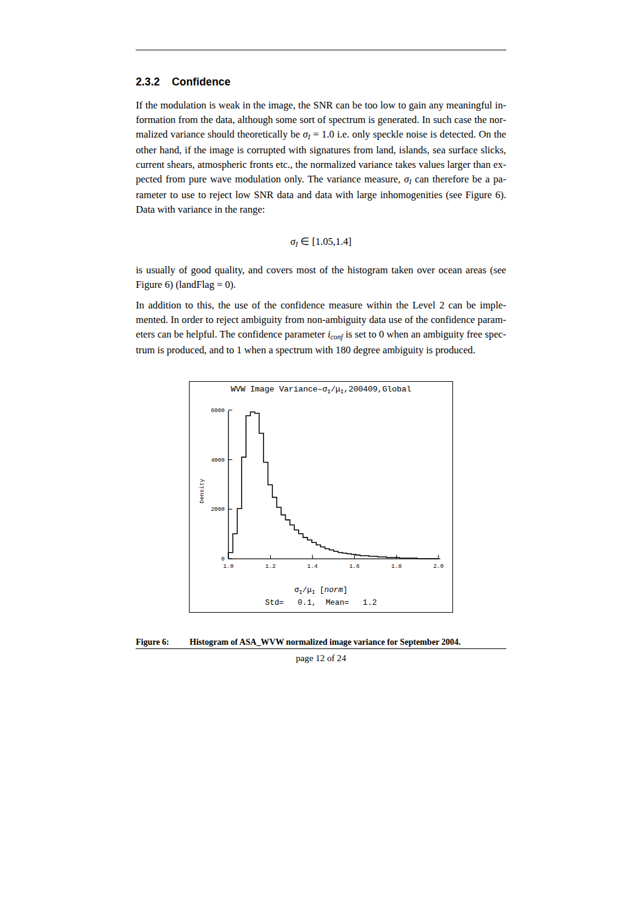2.3.2 Confidence
If the modulation is weak in the image, the SNR can be too low to gain any meaningful information from the data, although some sort of spectrum is generated. In such case the normalized variance should theoretically be σI = 1.0 i.e. only speckle noise is detected. On the other hand, if the image is corrupted with signatures from land, islands, sea surface slicks, current shears, atmospheric fronts etc., the normalized variance takes values larger than expected from pure wave modulation only. The variance measure, σI can therefore be a parameter to use to reject low SNR data and data with large inhomogenities (see Figure 6). Data with variance in the range:
σI ∈ [1.05,1.4]
is usually of good quality, and covers most of the histogram taken over ocean areas (see Figure 6) (landFlag = 0).
In addition to this, the use of the confidence measure within the Level 2 can be implemented. In order to reject ambiguity from non-ambiguity data use of the confidence parameters can be helpful. The confidence parameter iconf is set to 0 when an ambiguity free spectrum is produced, and to 1 when a spectrum with 180 degree ambiguity is produced.
WVW Image Variance–σI/μI,200409,Global
0 2000 4000 6000 Density 1.0 1.2 1.4 1.6 1.8 2.0
σI/μI [norm]
Std= 0.1, Mean= 1.2
Figure 6:
Histogram of ASA_WVW normalized image variance for September 2004.
page 12 of 24